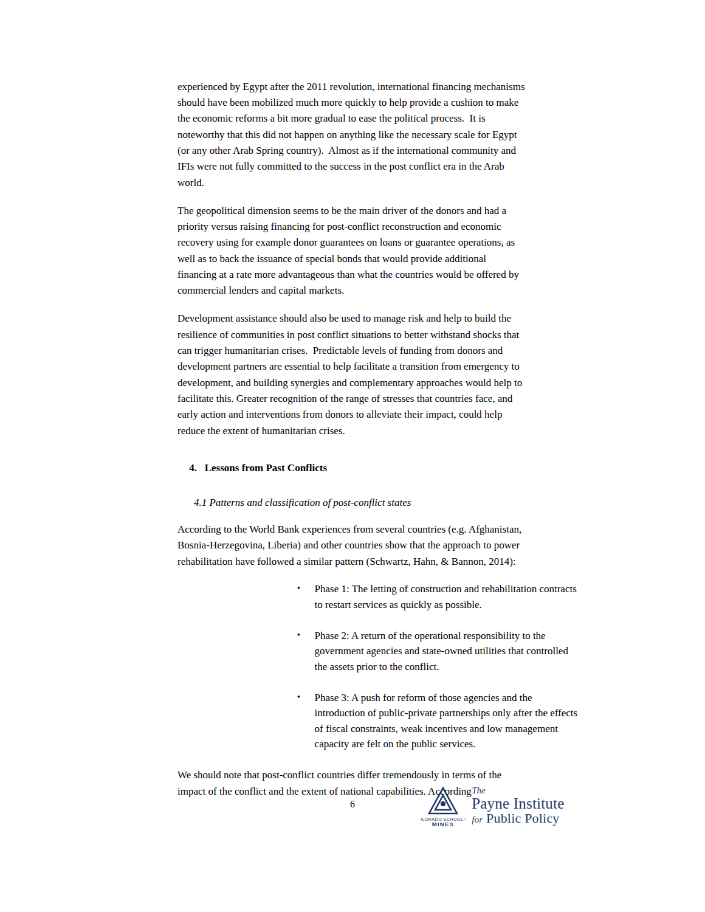experienced by Egypt after the 2011 revolution, international financing mechanisms should have been mobilized much more quickly to help provide a cushion to make the economic reforms a bit more gradual to ease the political process. It is noteworthy that this did not happen on anything like the necessary scale for Egypt (or any other Arab Spring country). Almost as if the international community and IFIs were not fully committed to the success in the post conflict era in the Arab world.
The geopolitical dimension seems to be the main driver of the donors and had a priority versus raising financing for post-conflict reconstruction and economic recovery using for example donor guarantees on loans or guarantee operations, as well as to back the issuance of special bonds that would provide additional financing at a rate more advantageous than what the countries would be offered by commercial lenders and capital markets.
Development assistance should also be used to manage risk and help to build the resilience of communities in post conflict situations to better withstand shocks that can trigger humanitarian crises. Predictable levels of funding from donors and development partners are essential to help facilitate a transition from emergency to development, and building synergies and complementary approaches would help to facilitate this. Greater recognition of the range of stresses that countries face, and early action and interventions from donors to alleviate their impact, could help reduce the extent of humanitarian crises.
4. Lessons from Past Conflicts
4.1 Patterns and classification of post-conflict states
According to the World Bank experiences from several countries (e.g. Afghanistan, Bosnia-Herzegovina, Liberia) and other countries show that the approach to power rehabilitation have followed a similar pattern (Schwartz, Hahn, & Bannon, 2014):
Phase 1: The letting of construction and rehabilitation contracts to restart services as quickly as possible.
Phase 2: A return of the operational responsibility to the government agencies and state-owned utilities that controlled the assets prior to the conflict.
Phase 3: A push for reform of those agencies and the introduction of public-private partnerships only after the effects of fiscal constraints, weak incentives and low management capacity are felt on the public services.
We should note that post-conflict countries differ tremendously in terms of the impact of the conflict and the extent of national capabilities. According
6
COLORADO SCHOOL OF MINES
The Payne Institute for Public Policy